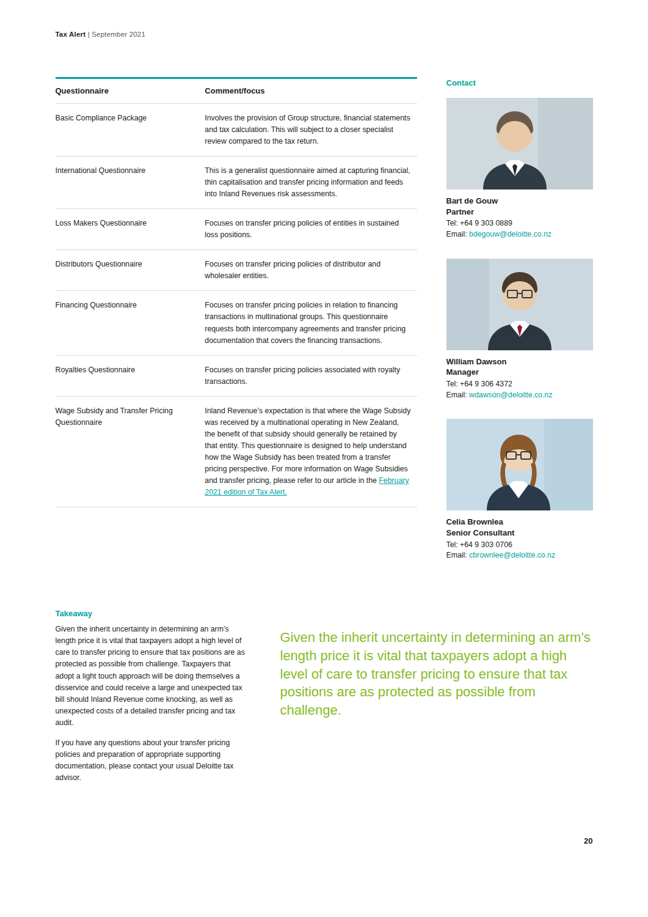Tax Alert | September 2021
| Questionnaire | Comment/focus |
| --- | --- |
| Basic Compliance Package | Involves the provision of Group structure, financial statements and tax calculation. This will subject to a closer specialist review compared to the tax return. |
| International Questionnaire | This is a generalist questionnaire aimed at capturing financial, thin capitalisation and transfer pricing information and feeds into Inland Revenues risk assessments. |
| Loss Makers Questionnaire | Focuses on transfer pricing policies of entities in sustained loss positions. |
| Distributors Questionnaire | Focuses on transfer pricing policies of distributor and wholesaler entities. |
| Financing Questionnaire | Focuses on transfer pricing policies in relation to financing transactions in multinational groups. This questionnaire requests both intercompany agreements and transfer pricing documentation that covers the financing transactions. |
| Royalties Questionnaire | Focuses on transfer pricing policies associated with royalty transactions. |
| Wage Subsidy and Transfer Pricing Questionnaire | Inland Revenue’s expectation is that where the Wage Subsidy was received by a multinational operating in New Zealand, the benefit of that subsidy should generally be retained by that entity. This questionnaire is designed to help understand how the Wage Subsidy has been treated from a transfer pricing perspective. For more information on Wage Subsidies and transfer pricing, please refer to our article in the February 2021 edition of Tax Alert. |
Contact
Bart de Gouw
Partner
Tel: +64 9 303 0889
Email: bdegouw@deloitte.co.nz
William Dawson
Manager
Tel: +64 9 306 4372
Email: wdawson@deloitte.co.nz
Celia Brownlea
Senior Consultant
Tel: +64 9 303 0706
Email: cbrownlee@deloitte.co.nz
Takeaway
Given the inherit uncertainty in determining an arm’s length price it is vital that taxpayers adopt a high level of care to transfer pricing to ensure that tax positions are as protected as possible from challenge. Taxpayers that adopt a light touch approach will be doing themselves a disservice and could receive a large and unexpected tax bill should Inland Revenue come knocking, as well as unexpected costs of a detailed transfer pricing and tax audit.
If you have any questions about your transfer pricing policies and preparation of appropriate supporting documentation, please contact your usual Deloitte tax advisor.
Given the inherit uncertainty in determining an arm’s length price it is vital that taxpayers adopt a high level of care to transfer pricing to ensure that tax positions are as protected as possible from challenge.
20